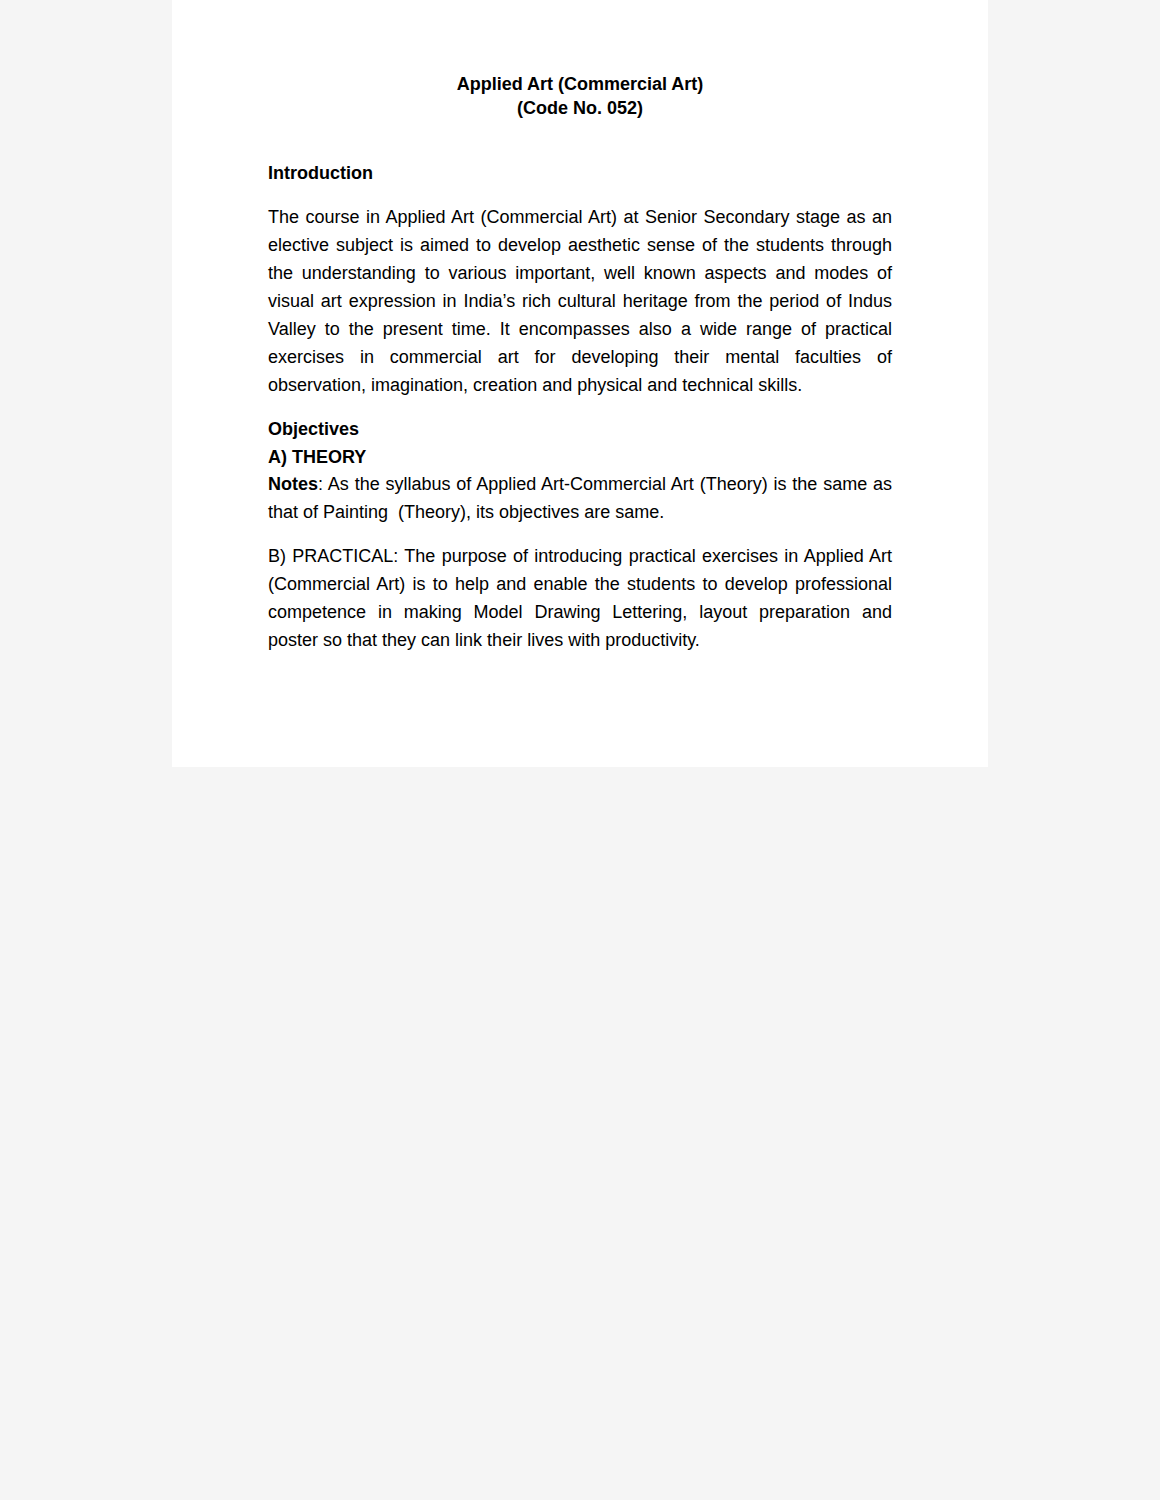Applied Art (Commercial Art)
(Code No. 052)
Introduction
The course in Applied Art (Commercial Art) at Senior Secondary stage as an elective subject is aimed to develop aesthetic sense of the students through the understanding to various important, well known aspects and modes of visual art expression in India’s rich cultural heritage from the period of Indus Valley to the present time. It encompasses also a wide range of practical exercises in commercial art for developing their mental faculties of observation, imagination, creation and physical and technical skills.
Objectives
A) THEORY
Notes: As the syllabus of Applied Art-Commercial Art (Theory) is the same as that of Painting (Theory), its objectives are same.
B) PRACTICAL: The purpose of introducing practical exercises in Applied Art (Commercial Art) is to help and enable the students to develop professional competence in making Model Drawing Lettering, layout preparation and poster so that they can link their lives with productivity.